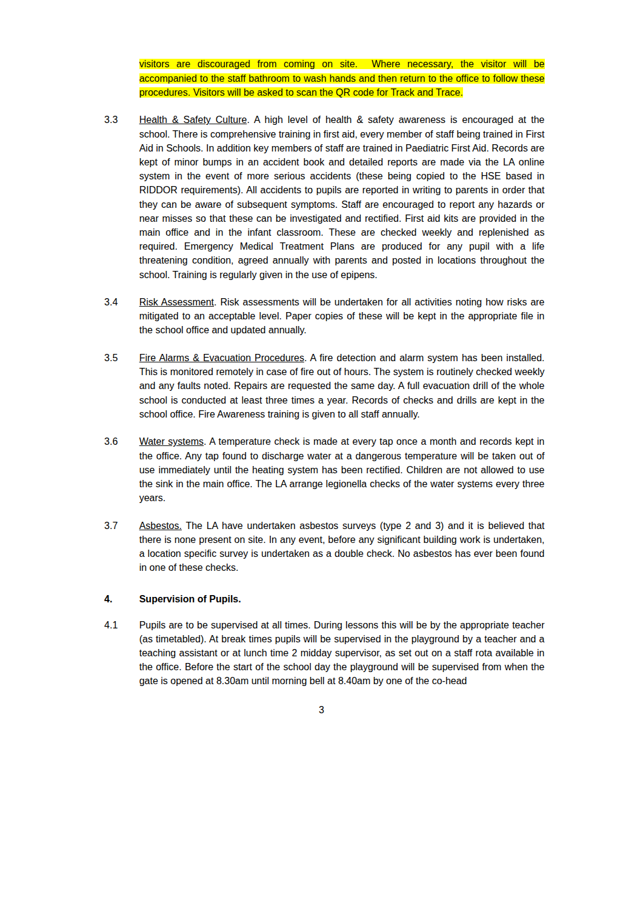visitors are discouraged from coming on site. Where necessary, the visitor will be accompanied to the staff bathroom to wash hands and then return to the office to follow these procedures. Visitors will be asked to scan the QR code for Track and Trace.
3.3
Health & Safety Culture. A high level of health & safety awareness is encouraged at the school. There is comprehensive training in first aid, every member of staff being trained in First Aid in Schools. In addition key members of staff are trained in Paediatric First Aid. Records are kept of minor bumps in an accident book and detailed reports are made via the LA online system in the event of more serious accidents (these being copied to the HSE based in RIDDOR requirements). All accidents to pupils are reported in writing to parents in order that they can be aware of subsequent symptoms. Staff are encouraged to report any hazards or near misses so that these can be investigated and rectified. First aid kits are provided in the main office and in the infant classroom. These are checked weekly and replenished as required. Emergency Medical Treatment Plans are produced for any pupil with a life threatening condition, agreed annually with parents and posted in locations throughout the school. Training is regularly given in the use of epipens.
3.4
Risk Assessment. Risk assessments will be undertaken for all activities noting how risks are mitigated to an acceptable level. Paper copies of these will be kept in the appropriate file in the school office and updated annually.
3.5
Fire Alarms & Evacuation Procedures. A fire detection and alarm system has been installed. This is monitored remotely in case of fire out of hours. The system is routinely checked weekly and any faults noted. Repairs are requested the same day. A full evacuation drill of the whole school is conducted at least three times a year. Records of checks and drills are kept in the school office. Fire Awareness training is given to all staff annually.
3.6
Water systems. A temperature check is made at every tap once a month and records kept in the office. Any tap found to discharge water at a dangerous temperature will be taken out of use immediately until the heating system has been rectified. Children are not allowed to use the sink in the main office. The LA arrange legionella checks of the water systems every three years.
3.7
Asbestos. The LA have undertaken asbestos surveys (type 2 and 3) and it is believed that there is none present on site. In any event, before any significant building work is undertaken, a location specific survey is undertaken as a double check. No asbestos has ever been found in one of these checks.
4. Supervision of Pupils.
4.1
Pupils are to be supervised at all times. During lessons this will be by the appropriate teacher (as timetabled). At break times pupils will be supervised in the playground by a teacher and a teaching assistant or at lunch time 2 midday supervisor, as set out on a staff rota available in the office. Before the start of the school day the playground will be supervised from when the gate is opened at 8.30am until morning bell at 8.40am by one of the co-head
3